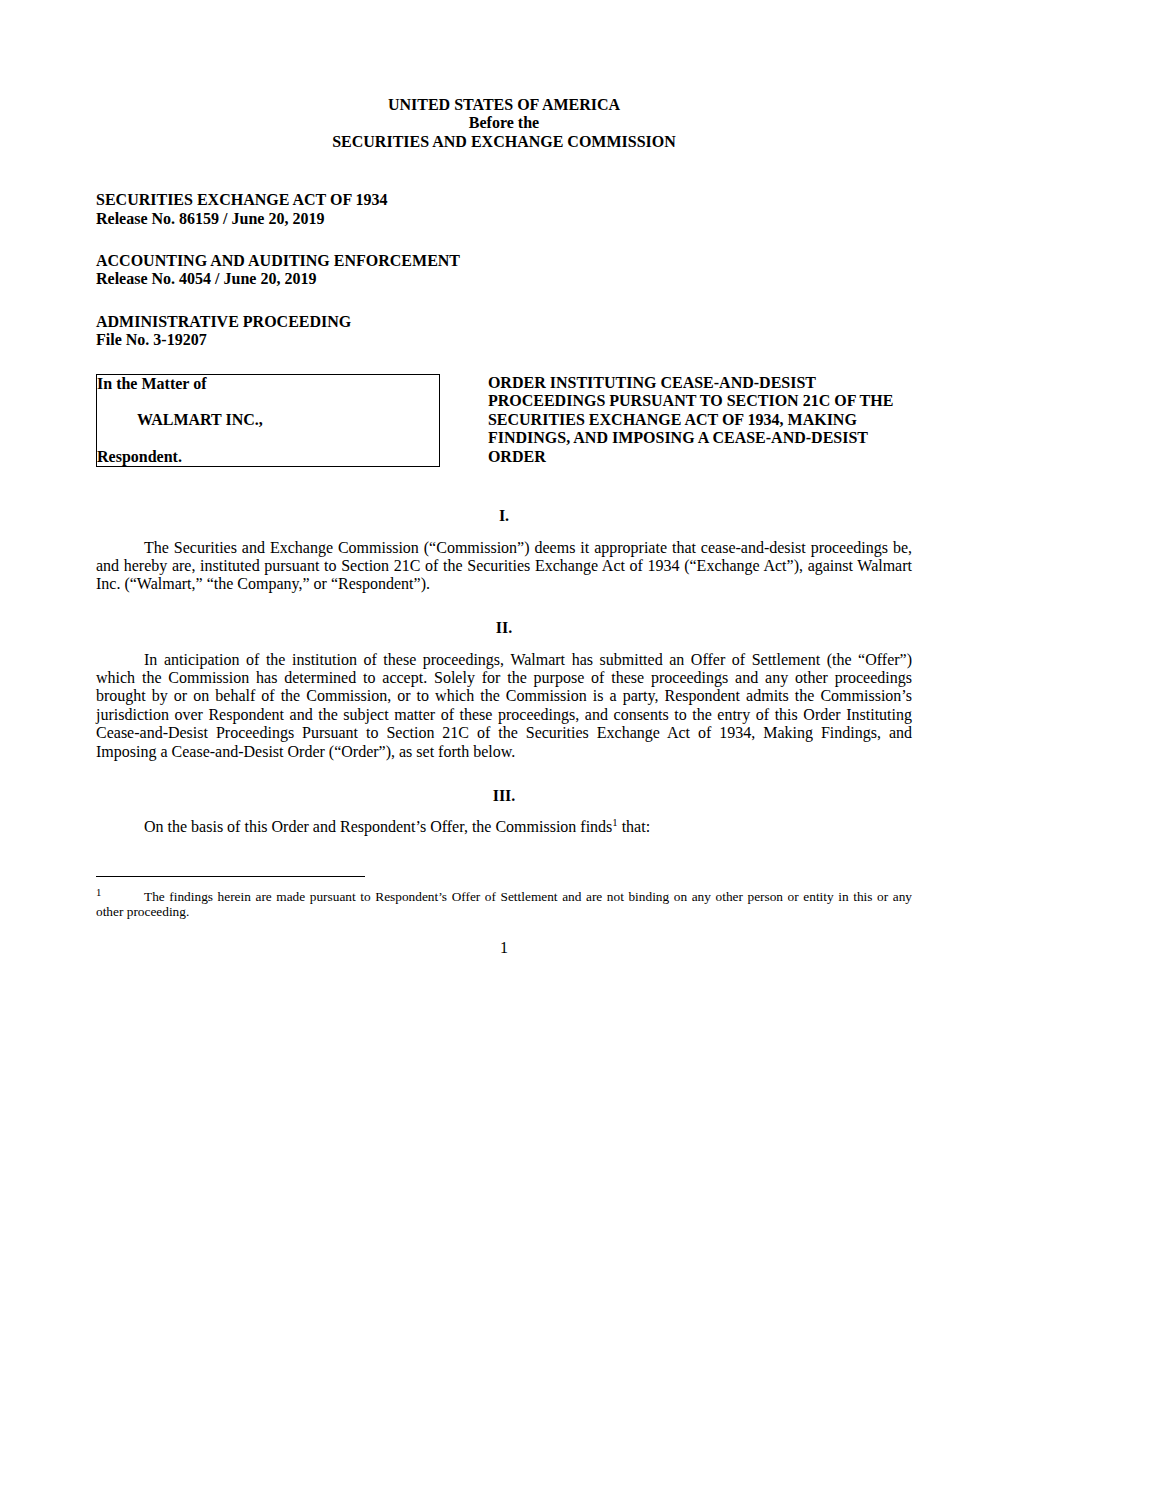UNITED STATES OF AMERICA
Before the
SECURITIES AND EXCHANGE COMMISSION
SECURITIES EXCHANGE ACT OF 1934
Release No. 86159 / June 20, 2019
ACCOUNTING AND AUDITING ENFORCEMENT
Release No. 4054 / June 20, 2019
ADMINISTRATIVE PROCEEDING
File No. 3-19207
| In the Matter of WALMART INC., Respondent. | | ORDER INSTITUTING CEASE-AND-DESIST PROCEEDINGS PURSUANT TO SECTION 21C OF THE SECURITIES EXCHANGE ACT OF 1934, MAKING FINDINGS, AND IMPOSING A CEASE-AND-DESIST ORDER |
I.
The Securities and Exchange Commission (“Commission”) deems it appropriate that cease-and-desist proceedings be, and hereby are, instituted pursuant to Section 21C of the Securities Exchange Act of 1934 (“Exchange Act”), against Walmart Inc. (“Walmart,” “the Company,” or “Respondent”).
II.
In anticipation of the institution of these proceedings, Walmart has submitted an Offer of Settlement (the “Offer”) which the Commission has determined to accept. Solely for the purpose of these proceedings and any other proceedings brought by or on behalf of the Commission, or to which the Commission is a party, Respondent admits the Commission’s jurisdiction over Respondent and the subject matter of these proceedings, and consents to the entry of this Order Instituting Cease-and-Desist Proceedings Pursuant to Section 21C of the Securities Exchange Act of 1934, Making Findings, and Imposing a Cease-and-Desist Order (“Order”), as set forth below.
III.
On the basis of this Order and Respondent’s Offer, the Commission finds1 that:
1 The findings herein are made pursuant to Respondent’s Offer of Settlement and are not binding on any other person or entity in this or any other proceeding.
1